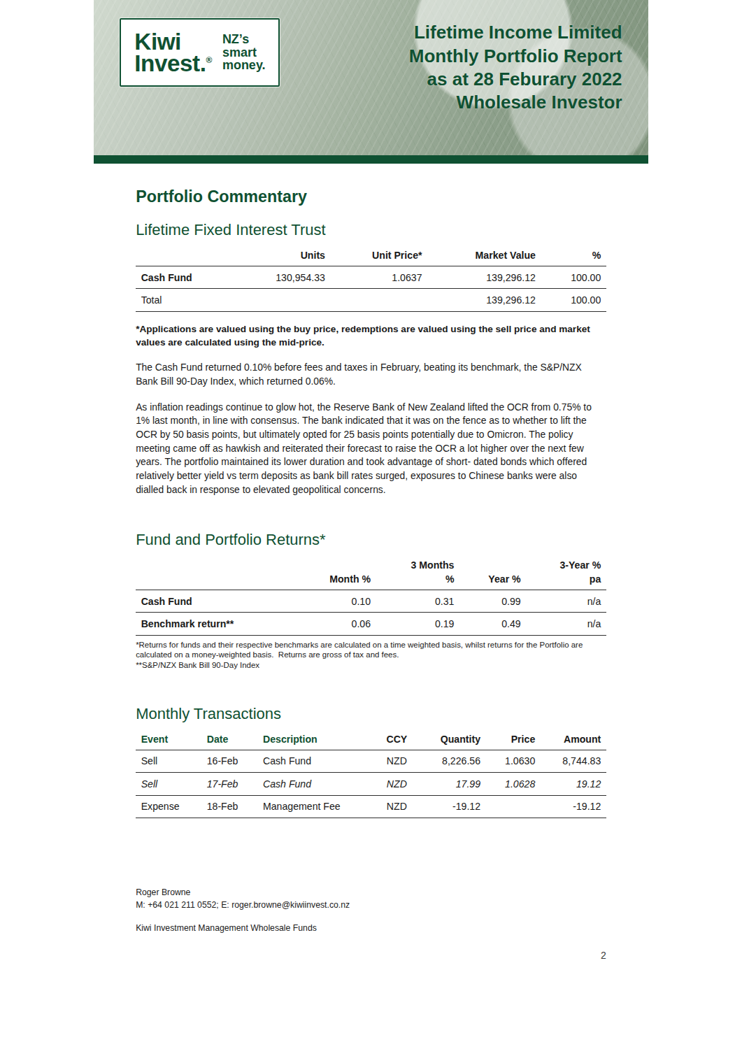Kiwi
Invest.®
NZ’s
smart
money.
Lifetime Income Limited
Monthly Portfolio Report
as at 28 Feburary 2022
Wholesale Investor
Portfolio Commentary
Lifetime Fixed Interest Trust
| | Units | Unit Price* | Market Value | % |
| --- | --- | --- | --- | --- |
| Cash Fund | 130,954.33 | 1.0637 | 139,296.12 | 100.00 |
| Total | | | 139,296.12 | 100.00 |
*Applications are valued using the buy price, redemptions are valued using the sell price and market values are calculated using the mid-price.
The Cash Fund returned 0.10% before fees and taxes in February, beating its benchmark, the S&P/NZX Bank Bill 90-Day Index, which returned 0.06%.
As inflation readings continue to glow hot, the Reserve Bank of New Zealand lifted the OCR from 0.75% to 1% last month, in line with consensus. The bank indicated that it was on the fence as to whether to lift the OCR by 50 basis points, but ultimately opted for 25 basis points potentially due to Omicron. The policy meeting came off as hawkish and reiterated their forecast to raise the OCR a lot higher over the next few years. The portfolio maintained its lower duration and took advantage of short- dated bonds which offered relatively better yield vs term deposits as bank bill rates surged, exposures to Chinese banks were also dialled back in response to elevated geopolitical concerns.
Fund and Portfolio Returns*
| | Month % | 3 Months % | Year % | 3-Year % pa |
| --- | --- | --- | --- | --- |
| Cash Fund | 0.10 | 0.31 | 0.99 | n/a |
| Benchmark return** | 0.06 | 0.19 | 0.49 | n/a |
*Returns for funds and their respective benchmarks are calculated on a time weighted basis, whilst returns for the Portfolio are calculated on a money-weighted basis. Returns are gross of tax and fees.
**S&P/NZX Bank Bill 90-Day Index
Monthly Transactions
| Event | Date | Description | CCY | Quantity | Price | Amount |
| --- | --- | --- | --- | --- | --- | --- |
| Sell | 16-Feb | Cash Fund | NZD | 8,226.56 | 1.0630 | 8,744.83 |
| Sell | 17-Feb | Cash Fund | NZD | 17.99 | 1.0628 | 19.12 |
| Expense | 18-Feb | Management Fee | NZD | -19.12 | | -19.12 |
Roger Browne
M: +64 021 211 0552; E: roger.browne@kiwiinvest.co.nz
Kiwi Investment Management Wholesale Funds
2